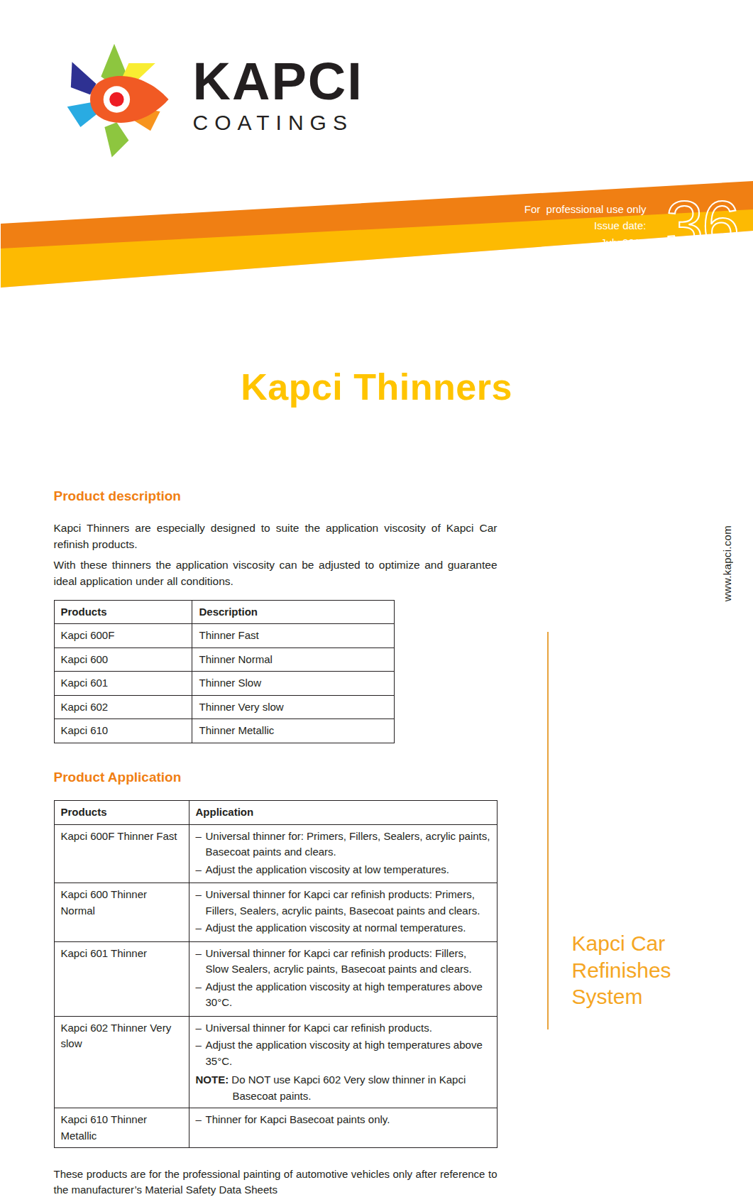Kapci Coatings logo
KAPCI
COATINGS
For professional use only
Issue date:
July 2010
36
Kapci Thinners
www.kapci.com
Kapci Car
Refinishes
System
Product description
Kapci Thinners are especially designed to suite the application viscosity of Kapci Car refinish products.
With these thinners the application viscosity can be adjusted to optimize and guarantee ideal application under all conditions.
| Products | Description |
| --- | --- |
| Kapci 600F | Thinner Fast |
| Kapci 600 | Thinner Normal |
| Kapci 601 | Thinner Slow |
| Kapci 602 | Thinner Very slow |
| Kapci 610 | Thinner Metallic |
Product Application
| Products | Application |
| --- | --- |
| Kapci 600F Thinner Fast | Universal thinner for: Primers, Fillers, Sealers, acrylic paints, Basecoat paints and clears. Adjust the application viscosity at low temperatures. |
| Kapci 600 Thinner Normal | Universal thinner for Kapci car refinish products: Primers, Fillers, Sealers, acrylic paints, Basecoat paints and clears. Adjust the application viscosity at normal temperatures. |
| Kapci 601 Thinner | Universal thinner for Kapci car refinish products: Fillers, Slow Sealers, acrylic paints, Basecoat paints and clears. Adjust the application viscosity at high temperatures above 30°C. |
| Kapci 602 Thinner Very slow | Universal thinner for Kapci car refinish products. Adjust the application viscosity at high temperatures above 35°C. NOTE: Do NOT use Kapci 602 Very slow thinner in Kapci Basecoat paints. |
| Kapci 610 Thinner Metallic | Thinner for Kapci Basecoat paints only. |
These products are for the professional painting of automotive vehicles only after reference to the manufacturer’s Material Safety Data Sheets